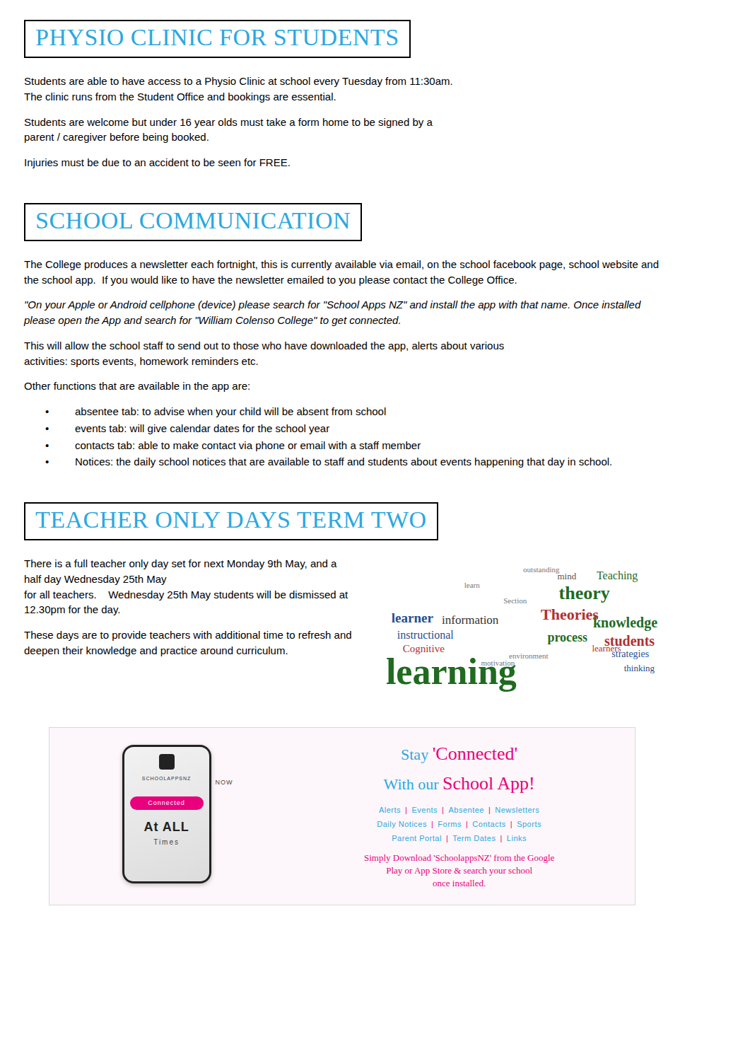PHYSIO CLINIC FOR STUDENTS
Students are able to have access to a Physio Clinic at school every Tuesday from 11:30am.
The clinic runs from the Student Office and bookings are essential.
Students are welcome but under 16 year olds must take a form home to be signed by a
parent / caregiver before being booked.
Injuries must be due to an accident to be seen for FREE.
SCHOOL COMMUNICATION
The College produces a newsletter each fortnight, this is currently available via email, on the school facebook page, school website and the school app. If you would like to have the newsletter emailed to you please contact the College Office.
"On your Apple or Android cellphone (device) please search for "School Apps NZ" and install the app with that name. Once installed please open the App and search for "William Colenso College" to get connected.
This will allow the school staff to send out to those who have downloaded the app, alerts about various
activities: sports events, homework reminders etc.
Other functions that are available in the app are:
absentee tab: to advise when your child will be absent from school
events tab: will give calendar dates for the school year
contacts tab: able to make contact via phone or email with a staff member
Notices: the daily school notices that are available to staff and students about events happening that day in school.
TEACHER ONLY DAYS TERM TWO
There is a full teacher only day set for next Monday 9th May, and a half day Wednesday 25th May
for all teachers. Wednesday 25th May students will be dismissed at 12.30pm for the day.
These days are to provide teachers with additional time to refresh and deepen their knowledge and practice around curriculum.
outstanding mind Teaching learn theory Theories knowledge Section learner information students process instructional Cognitive learners strategies thinking environment motivation learning
SCHOOLAPPSNZ
NOW
Connected
At ALL
Times
Stay 'Connected'
With our School App!
Alerts|Events|Absentee|Newsletters
Daily Notices|Forms|Contacts|Sports
Parent Portal|Term Dates|Links
Simply Download 'SchoolappsNZ' from the Google
Play or App Store & search your school
once installed.